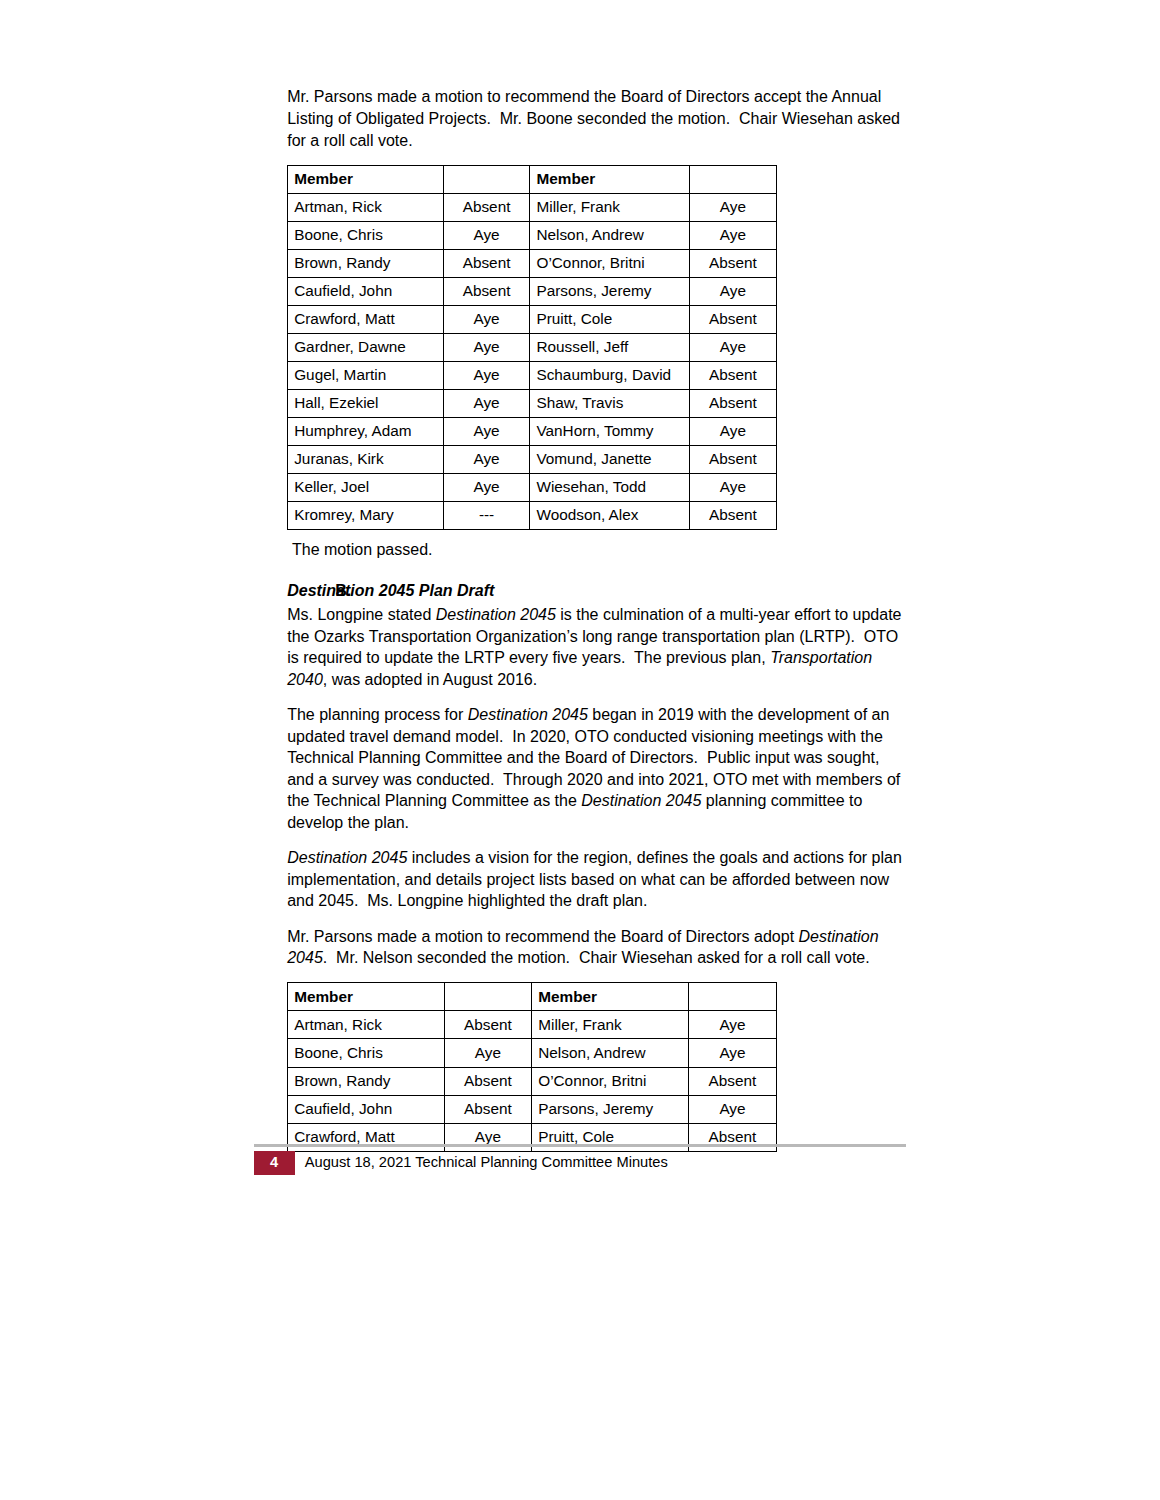Mr. Parsons made a motion to recommend the Board of Directors accept the Annual Listing of Obligated Projects. Mr. Boone seconded the motion. Chair Wiesehan asked for a roll call vote.
| Member | | Member | |
| --- | --- | --- | --- |
| Artman, Rick | Absent | Miller, Frank | Aye |
| Boone, Chris | Aye | Nelson, Andrew | Aye |
| Brown, Randy | Absent | O’Connor, Britni | Absent |
| Caufield, John | Absent | Parsons, Jeremy | Aye |
| Crawford, Matt | Aye | Pruitt, Cole | Absent |
| Gardner, Dawne | Aye | Roussell, Jeff | Aye |
| Gugel, Martin | Aye | Schaumburg, David | Absent |
| Hall, Ezekiel | Aye | Shaw, Travis | Absent |
| Humphrey, Adam | Aye | VanHorn, Tommy | Aye |
| Juranas, Kirk | Aye | Vomund, Janette | Absent |
| Keller, Joel | Aye | Wiesehan, Todd | Aye |
| Kromrey, Mary | --- | Woodson, Alex | Absent |
The motion passed.
B.
Destination 2045 Plan Draft
Ms. Longpine stated Destination 2045 is the culmination of a multi-year effort to update the Ozarks Transportation Organization’s long range transportation plan (LRTP). OTO is required to update the LRTP every five years. The previous plan, Transportation 2040, was adopted in August 2016.
The planning process for Destination 2045 began in 2019 with the development of an updated travel demand model. In 2020, OTO conducted visioning meetings with the Technical Planning Committee and the Board of Directors. Public input was sought, and a survey was conducted. Through 2020 and into 2021, OTO met with members of the Technical Planning Committee as the Destination 2045 planning committee to develop the plan.
Destination 2045 includes a vision for the region, defines the goals and actions for plan implementation, and details project lists based on what can be afforded between now and 2045. Ms. Longpine highlighted the draft plan.
Mr. Parsons made a motion to recommend the Board of Directors adopt Destination 2045. Mr. Nelson seconded the motion. Chair Wiesehan asked for a roll call vote.
| Member | | Member | |
| --- | --- | --- | --- |
| Artman, Rick | Absent | Miller, Frank | Aye |
| Boone, Chris | Aye | Nelson, Andrew | Aye |
| Brown, Randy | Absent | O’Connor, Britni | Absent |
| Caufield, John | Absent | Parsons, Jeremy | Aye |
| Crawford, Matt | Aye | Pruitt, Cole | Absent |
4 August 18, 2021 Technical Planning Committee Minutes